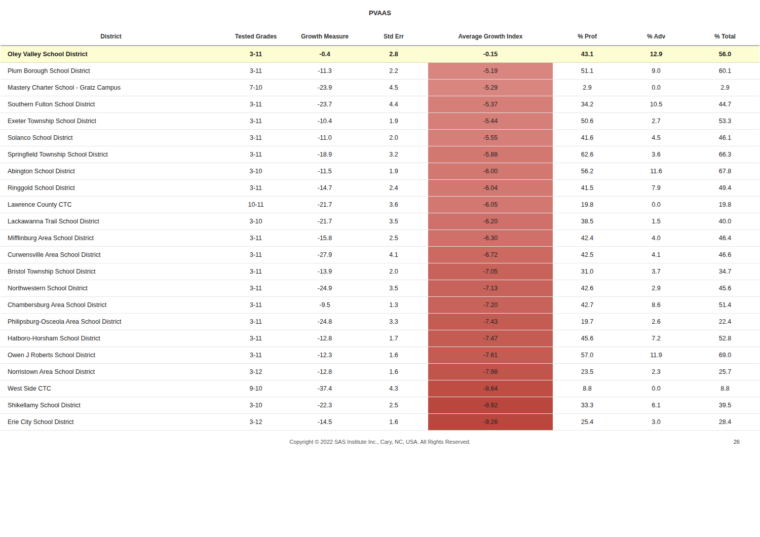PVAAS
| District | Tested Grades | Growth Measure | Std Err | Average Growth Index | % Prof | % Adv | % Total |
| --- | --- | --- | --- | --- | --- | --- | --- |
| Oley Valley School District | 3-11 | -0.4 | 2.8 | -0.15 | 43.1 | 12.9 | 56.0 |
| Plum Borough School District | 3-11 | -11.3 | 2.2 | -5.19 | 51.1 | 9.0 | 60.1 |
| Mastery Charter School - Gratz Campus | 7-10 | -23.9 | 4.5 | -5.29 | 2.9 | 0.0 | 2.9 |
| Southern Fulton School District | 3-11 | -23.7 | 4.4 | -5.37 | 34.2 | 10.5 | 44.7 |
| Exeter Township School District | 3-11 | -10.4 | 1.9 | -5.44 | 50.6 | 2.7 | 53.3 |
| Solanco School District | 3-11 | -11.0 | 2.0 | -5.55 | 41.6 | 4.5 | 46.1 |
| Springfield Township School District | 3-11 | -18.9 | 3.2 | -5.88 | 62.6 | 3.6 | 66.3 |
| Abington School District | 3-10 | -11.5 | 1.9 | -6.00 | 56.2 | 11.6 | 67.8 |
| Ringgold School District | 3-11 | -14.7 | 2.4 | -6.04 | 41.5 | 7.9 | 49.4 |
| Lawrence County CTC | 10-11 | -21.7 | 3.6 | -6.05 | 19.8 | 0.0 | 19.8 |
| Lackawanna Trail School District | 3-10 | -21.7 | 3.5 | -6.20 | 38.5 | 1.5 | 40.0 |
| Mifflinburg Area School District | 3-11 | -15.8 | 2.5 | -6.30 | 42.4 | 4.0 | 46.4 |
| Curwensville Area School District | 3-11 | -27.9 | 4.1 | -6.72 | 42.5 | 4.1 | 46.6 |
| Bristol Township School District | 3-11 | -13.9 | 2.0 | -7.05 | 31.0 | 3.7 | 34.7 |
| Northwestern School District | 3-11 | -24.9 | 3.5 | -7.13 | 42.6 | 2.9 | 45.6 |
| Chambersburg Area School District | 3-11 | -9.5 | 1.3 | -7.20 | 42.7 | 8.6 | 51.4 |
| Philipsburg-Osceola Area School District | 3-11 | -24.8 | 3.3 | -7.43 | 19.7 | 2.6 | 22.4 |
| Hatboro-Horsham School District | 3-11 | -12.8 | 1.7 | -7.47 | 45.6 | 7.2 | 52.8 |
| Owen J Roberts School District | 3-11 | -12.3 | 1.6 | -7.61 | 57.0 | 11.9 | 69.0 |
| Norristown Area School District | 3-12 | -12.8 | 1.6 | -7.98 | 23.5 | 2.3 | 25.7 |
| West Side CTC | 9-10 | -37.4 | 4.3 | -8.64 | 8.8 | 0.0 | 8.8 |
| Shikellamy School District | 3-10 | -22.3 | 2.5 | -8.92 | 33.3 | 6.1 | 39.5 |
| Erie City School District | 3-12 | -14.5 | 1.6 | -9.26 | 25.4 | 3.0 | 28.4 |
Copyright © 2022 SAS Institute Inc., Cary, NC, USA. All Rights Reserved.
26